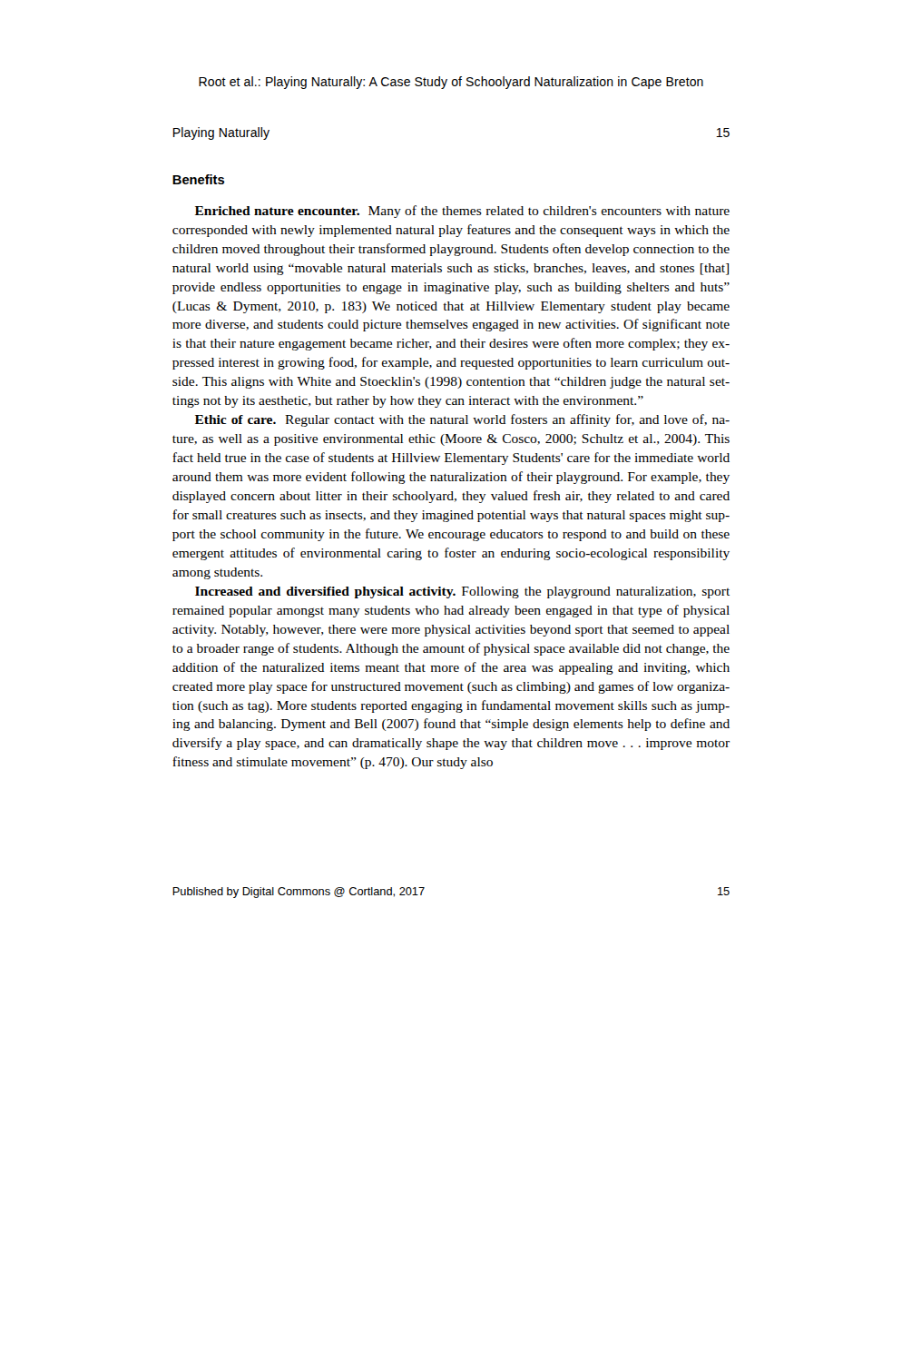Root et al.: Playing Naturally: A Case Study of Schoolyard Naturalization in Cape Breton
Playing Naturally 15
Benefits
Enriched nature encounter. Many of the themes related to children's encounters with nature corresponded with newly implemented natural play features and the consequent ways in which the children moved throughout their transformed playground. Students often develop connection to the natural world using “movable natural materials such as sticks, branches, leaves, and stones [that] provide endless opportunities to engage in imaginative play, such as building shelters and huts” (Lucas & Dyment, 2010, p. 183) We noticed that at Hillview Elementary student play became more diverse, and students could picture themselves engaged in new activities. Of significant note is that their nature engagement became richer, and their desires were often more complex; they expressed interest in growing food, for example, and requested opportunities to learn curriculum outside. This aligns with White and Stoecklin's (1998) contention that “children judge the natural settings not by its aesthetic, but rather by how they can interact with the environment.”
Ethic of care. Regular contact with the natural world fosters an affinity for, and love of, nature, as well as a positive environmental ethic (Moore & Cosco, 2000; Schultz et al., 2004). This fact held true in the case of students at Hillview Elementary Students' care for the immediate world around them was more evident following the naturalization of their playground. For example, they displayed concern about litter in their schoolyard, they valued fresh air, they related to and cared for small creatures such as insects, and they imagined potential ways that natural spaces might support the school community in the future. We encourage educators to respond to and build on these emergent attitudes of environmental caring to foster an enduring socio-ecological responsibility among students.
Increased and diversified physical activity. Following the playground naturalization, sport remained popular amongst many students who had already been engaged in that type of physical activity. Notably, however, there were more physical activities beyond sport that seemed to appeal to a broader range of students. Although the amount of physical space available did not change, the addition of the naturalized items meant that more of the area was appealing and inviting, which created more play space for unstructured movement (such as climbing) and games of low organization (such as tag). More students reported engaging in fundamental movement skills such as jumping and balancing. Dyment and Bell (2007) found that “simple design elements help to define and diversify a play space, and can dramatically shape the way that children move . . . improve motor fitness and stimulate movement” (p. 470). Our study also
Published by Digital Commons @ Cortland, 2017 15